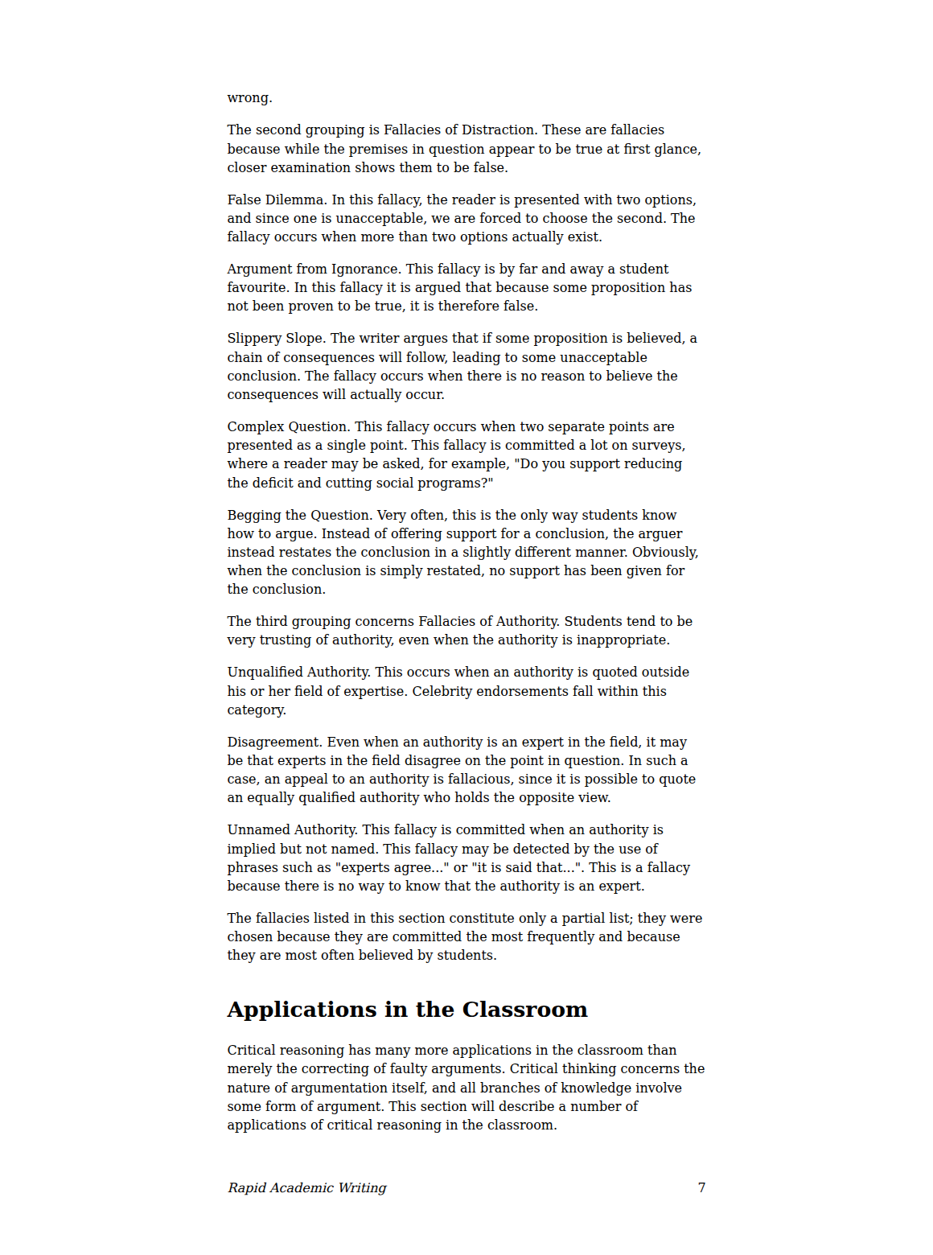wrong.
The second grouping is Fallacies of Distraction. These are fallacies because while the premises in question appear to be true at first glance, closer examination shows them to be false.
False Dilemma. In this fallacy, the reader is presented with two options, and since one is unacceptable, we are forced to choose the second. The fallacy occurs when more than two options actually exist.
Argument from Ignorance. This fallacy is by far and away a student favourite. In this fallacy it is argued that because some proposition has not been proven to be true, it is therefore false.
Slippery Slope. The writer argues that if some proposition is believed, a chain of consequences will follow, leading to some unacceptable conclusion. The fallacy occurs when there is no reason to believe the consequences will actually occur.
Complex Question. This fallacy occurs when two separate points are presented as a single point. This fallacy is committed a lot on surveys, where a reader may be asked, for example, "Do you support reducing the deficit and cutting social programs?"
Begging the Question. Very often, this is the only way students know how to argue. Instead of offering support for a conclusion, the arguer instead restates the conclusion in a slightly different manner. Obviously, when the conclusion is simply restated, no support has been given for the conclusion.
The third grouping concerns Fallacies of Authority. Students tend to be very trusting of authority, even when the authority is inappropriate.
Unqualified Authority. This occurs when an authority is quoted outside his or her field of expertise. Celebrity endorsements fall within this category.
Disagreement. Even when an authority is an expert in the field, it may be that experts in the field disagree on the point in question. In such a case, an appeal to an authority is fallacious, since it is possible to quote an equally qualified authority who holds the opposite view.
Unnamed Authority. This fallacy is committed when an authority is implied but not named. This fallacy may be detected by the use of phrases such as "experts agree..." or "it is said that...". This is a fallacy because there is no way to know that the authority is an expert.
The fallacies listed in this section constitute only a partial list; they were chosen because they are committed the most frequently and because they are most often believed by students.
Applications in the Classroom
Critical reasoning has many more applications in the classroom than merely the correcting of faulty arguments. Critical thinking concerns the nature of argumentation itself, and all branches of knowledge involve some form of argument. This section will describe a number of applications of critical reasoning in the classroom.
Rapid Academic Writing 7